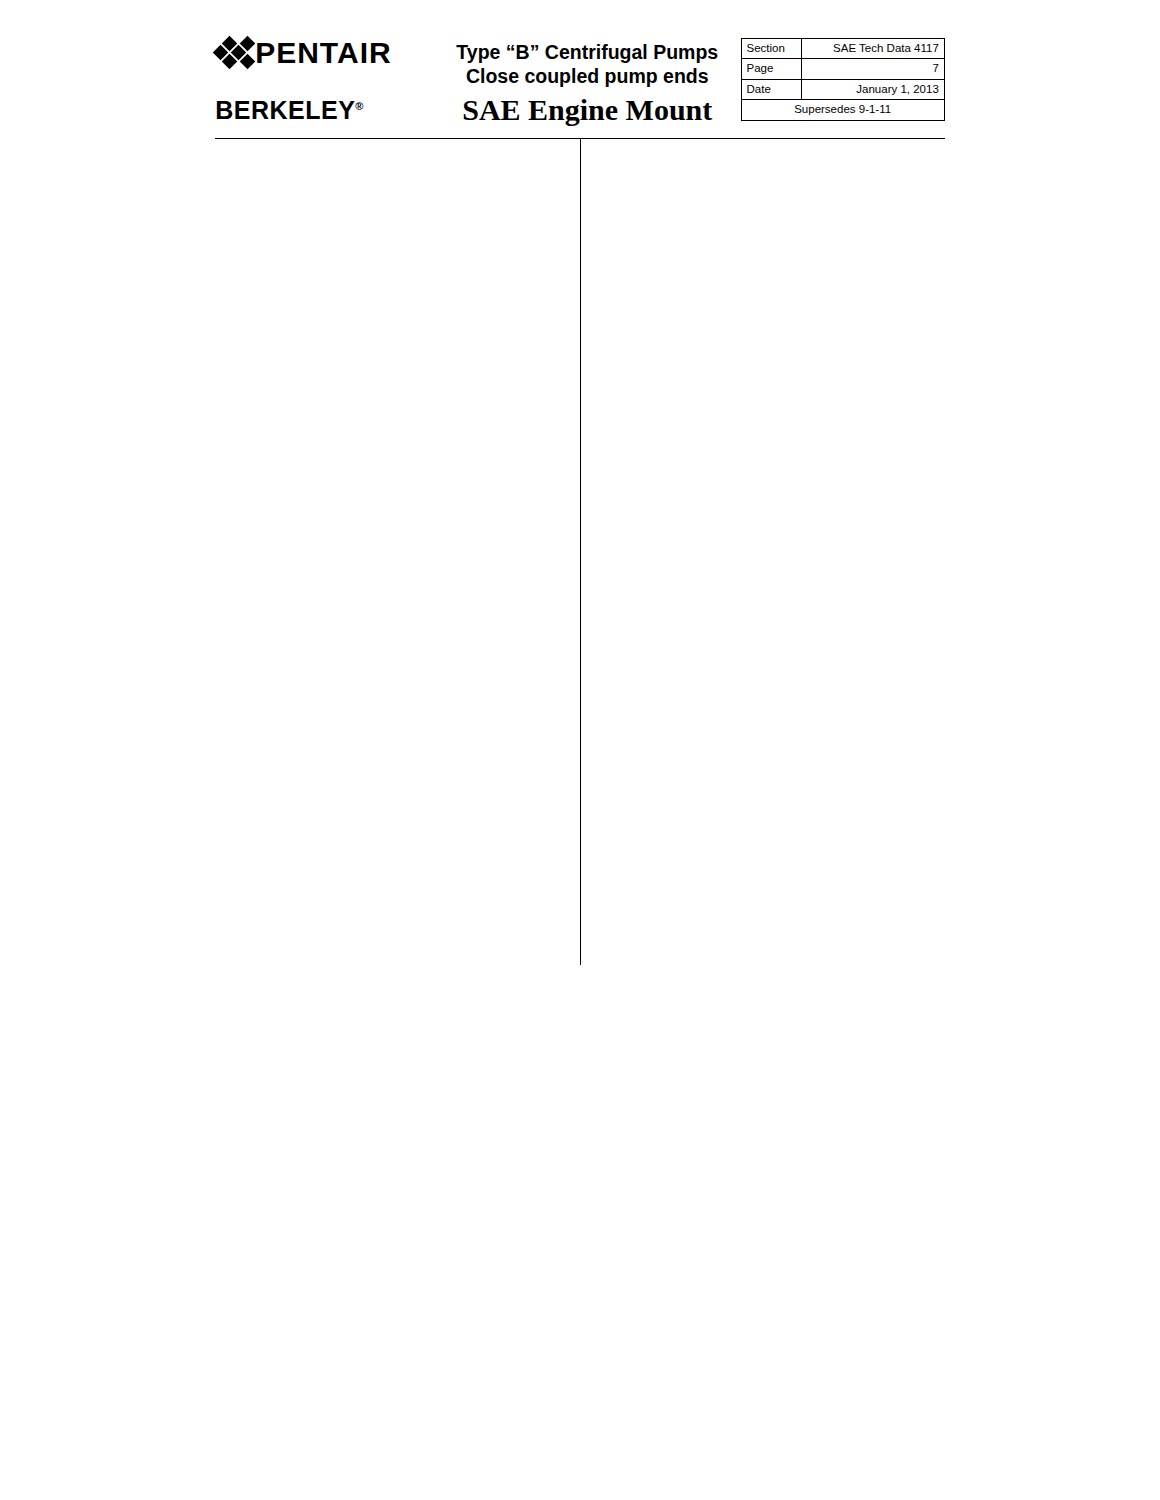PENTAIR
BERKELEY®
Type “B” Centrifugal Pumps
Close coupled pump ends
SAE Engine Mount
| Section | SAE Tech Data 4117 |
| Page | 7 |
| Date | January 1, 2013 |
| Supersedes 9-1-11 |